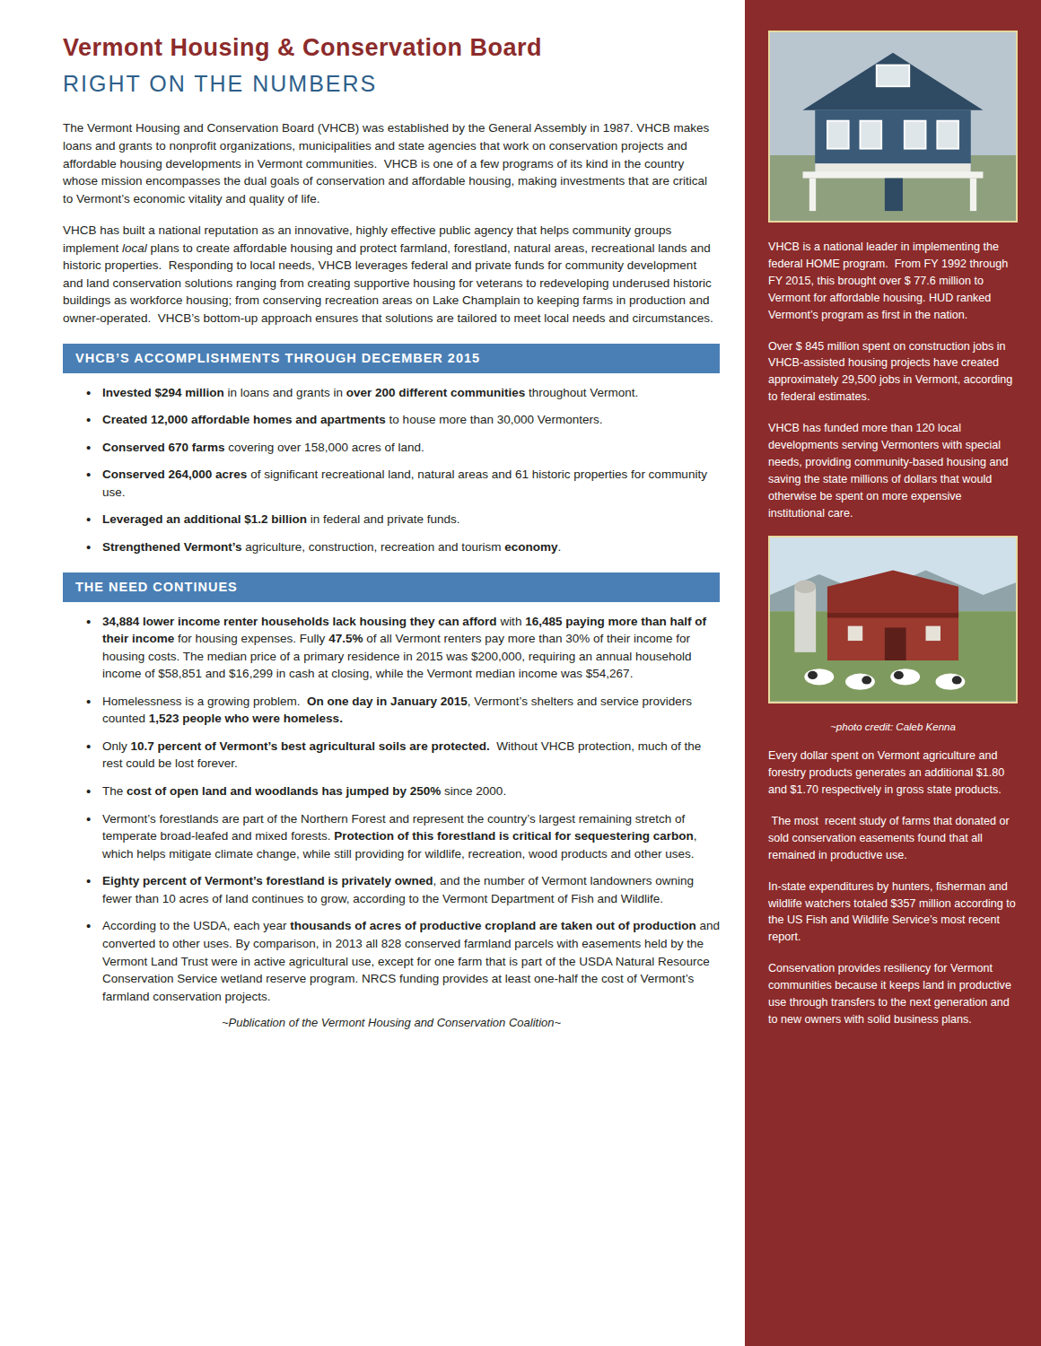Vermont Housing & Conservation Board
RIGHT ON THE NUMBERS
The Vermont Housing and Conservation Board (VHCB) was established by the General Assembly in 1987. VHCB makes loans and grants to nonprofit organizations, municipalities and state agencies that work on conservation projects and affordable housing developments in Vermont communities. VHCB is one of a few programs of its kind in the country whose mission encompasses the dual goals of conservation and affordable housing, making investments that are critical to Vermont’s economic vitality and quality of life.
VHCB has built a national reputation as an innovative, highly effective public agency that helps community groups implement local plans to create affordable housing and protect farmland, forestland, natural areas, recreational lands and historic properties. Responding to local needs, VHCB leverages federal and private funds for community development and land conservation solutions ranging from creating supportive housing for veterans to redeveloping underused historic buildings as workforce housing; from conserving recreation areas on Lake Champlain to keeping farms in production and owner-operated. VHCB’s bottom-up approach ensures that solutions are tailored to meet local needs and circumstances.
VHCB’S ACCOMPLISHMENTS THROUGH DECEMBER 2015
Invested $294 million in loans and grants in over 200 different communities throughout Vermont.
Created 12,000 affordable homes and apartments to house more than 30,000 Vermonters.
Conserved 670 farms covering over 158,000 acres of land.
Conserved 264,000 acres of significant recreational land, natural areas and 61 historic properties for community use.
Leveraged an additional $1.2 billion in federal and private funds.
Strengthened Vermont’s agriculture, construction, recreation and tourism economy.
THE NEED CONTINUES
34,884 lower income renter households lack housing they can afford with 16,485 paying more than half of their income for housing expenses. Fully 47.5% of all Vermont renters pay more than 30% of their income for housing costs. The median price of a primary residence in 2015 was $200,000, requiring an annual household income of $58,851 and $16,299 in cash at closing, while the Vermont median income was $54,267.
Homelessness is a growing problem. On one day in January 2015, Vermont’s shelters and service providers counted 1,523 people who were homeless.
Only 10.7 percent of Vermont’s best agricultural soils are protected. Without VHCB protection, much of the rest could be lost forever.
The cost of open land and woodlands has jumped by 250% since 2000.
Vermont’s forestlands are part of the Northern Forest and represent the country’s largest remaining stretch of temperate broad-leafed and mixed forests. Protection of this forestland is critical for sequestering carbon, which helps mitigate climate change, while still providing for wildlife, recreation, wood products and other uses.
Eighty percent of Vermont’s forestland is privately owned, and the number of Vermont landowners owning fewer than 10 acres of land continues to grow, according to the Vermont Department of Fish and Wildlife.
According to the USDA, each year thousands of acres of productive cropland are taken out of production and converted to other uses. By comparison, in 2013 all 828 conserved farmland parcels with easements held by the Vermont Land Trust were in active agricultural use, except for one farm that is part of the USDA Natural Resource Conservation Service wetland reserve program. NRCS funding provides at least one-half the cost of Vermont’s farmland conservation projects.
~Publication of the Vermont Housing and Conservation Coalition~
VHCB is a national leader in implementing the federal HOME program. From FY 1992 through FY 2015, this brought over $ 77.6 million to Vermont for affordable housing. HUD ranked Vermont’s program as first in the nation.
Over $ 845 million spent on construction jobs in VHCB-assisted housing projects have created approximately 29,500 jobs in Vermont, according to federal estimates.
VHCB has funded more than 120 local developments serving Vermonters with special needs, providing community-based housing and saving the state millions of dollars that would otherwise be spent on more expensive institutional care.
~photo credit: Caleb Kenna
Every dollar spent on Vermont agriculture and forestry products generates an additional $1.80 and $1.70 respectively in gross state products.
The most recent study of farms that donated or sold conservation easements found that all remained in productive use.
In-state expenditures by hunters, fisherman and wildlife watchers totaled $357 million according to the US Fish and Wildlife Service’s most recent report.
Conservation provides resiliency for Vermont communities because it keeps land in productive use through transfers to the next generation and to new owners with solid business plans.